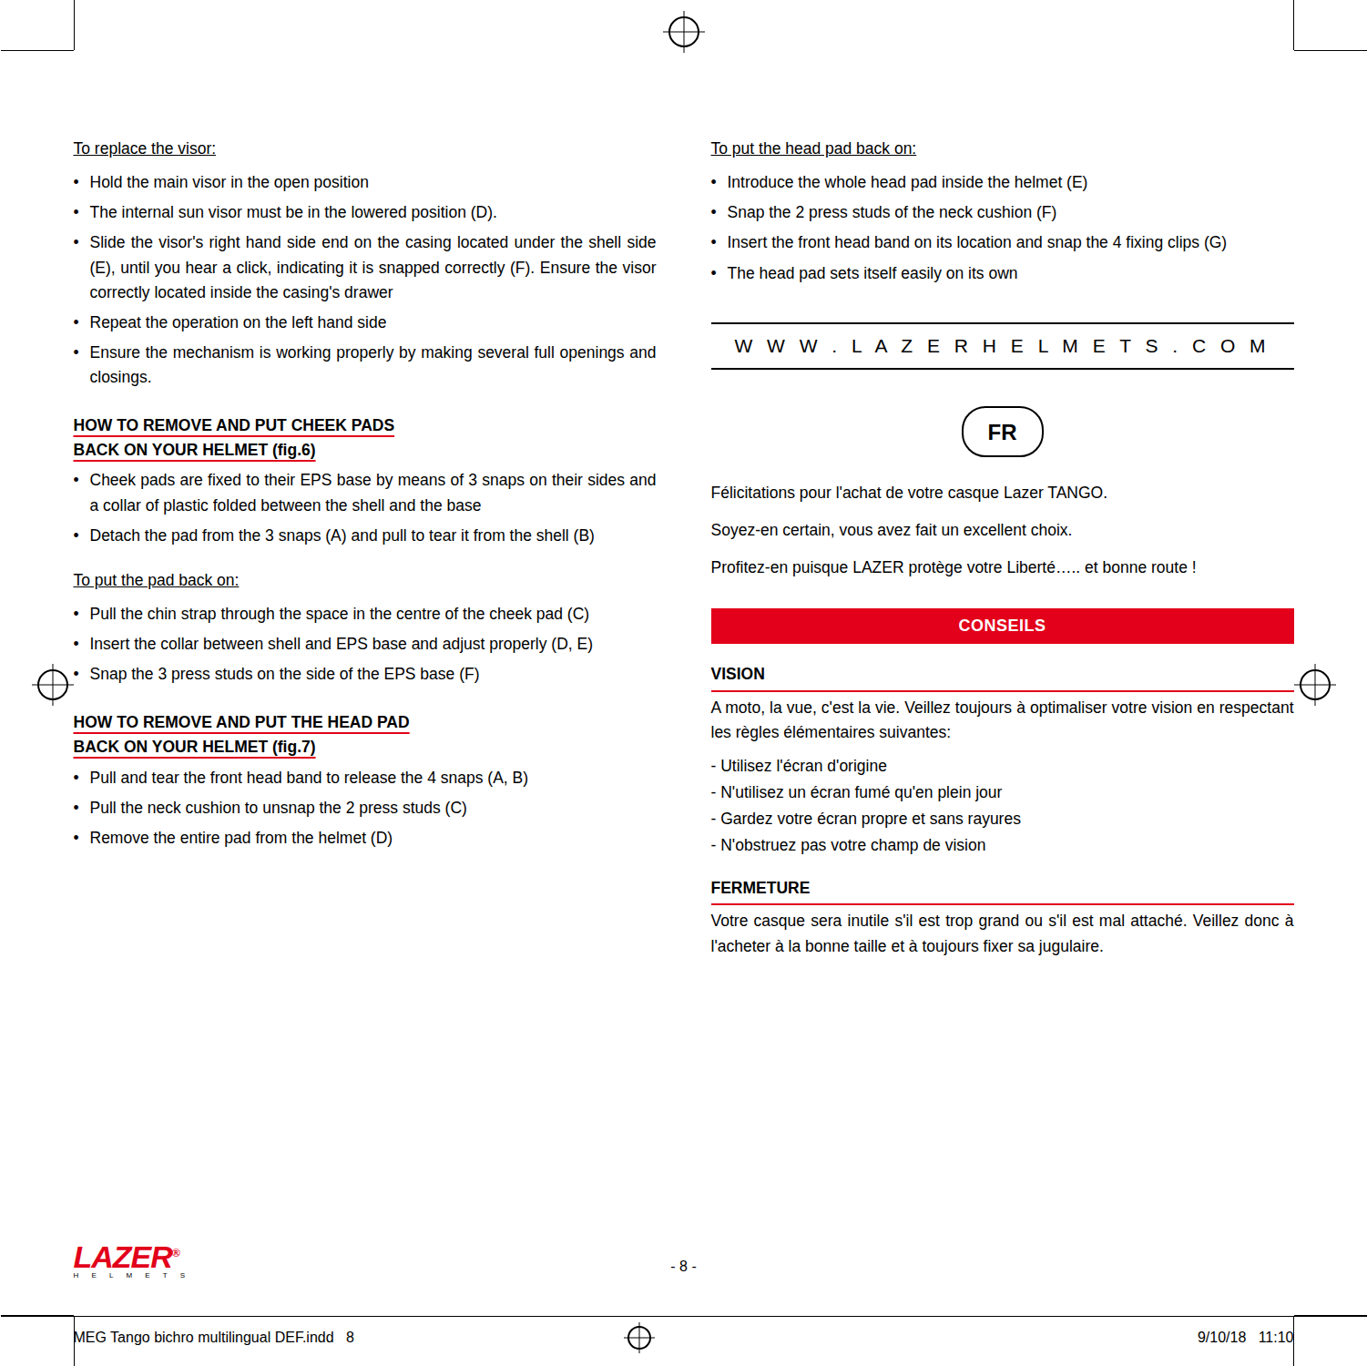To replace the visor:
Hold the main visor in the open position
The internal sun visor must be in the lowered position (D).
Slide the visor's right hand side end on the casing located under the shell side (E), until you hear a click, indicating it is snapped correctly (F). Ensure the visor correctly located inside the casing's drawer
Repeat the operation on the left hand side
Ensure the mechanism is working properly by making several full openings and closings.
HOW TO REMOVE AND PUT CHEEK PADS
BACK ON YOUR HELMET (fig.6)
Cheek pads are fixed to their EPS base by means of 3 snaps on their sides and a collar of plastic folded between the shell and the base
Detach the pad from the 3 snaps (A) and pull to tear it from the shell (B)
To put the pad back on:
Pull the chin strap through the space in the centre of the cheek pad (C)
Insert the collar between shell and EPS base and adjust properly (D, E)
Snap the 3 press studs on the side of the EPS base (F)
HOW TO REMOVE AND PUT THE HEAD PAD
BACK ON YOUR HELMET (fig.7)
Pull and tear the front head band to release the 4 snaps (A, B)
Pull the neck cushion to unsnap the 2 press studs (C)
Remove the entire pad from the helmet (D)
To put the head pad back on:
Introduce the whole head pad inside the helmet (E)
Snap the 2 press studs of the neck cushion (F)
Insert the front head band on its location and snap the 4 fixing clips (G)
The head pad sets itself easily on its own
W W W . L A Z E R H E L M E T S . C O M
FR
Félicitations pour l'achat de votre casque Lazer TANGO.
Soyez-en certain, vous avez fait un excellent choix.
Profitez-en puisque LAZER protège votre Liberté….. et bonne route !
CONSEILS
VISION
A moto, la vue, c'est la vie. Veillez toujours à optimaliser votre vision en respectant les règles élémentaires suivantes:
- Utilisez l'écran d'origine
- N'utilisez un écran fumé qu'en plein jour
- Gardez votre écran propre et sans rayures
- N'obstruez pas votre champ de vision
FERMETURE
Votre casque sera inutile s'il est trop grand ou s'il est mal attaché. Veillez donc à l'acheter à la bonne taille et à toujours fixer sa jugulaire.
LAZER®H E L M E T S
- 8 -
MEG Tango bichro multilingual DEF.indd 8
9/10/18 11:10